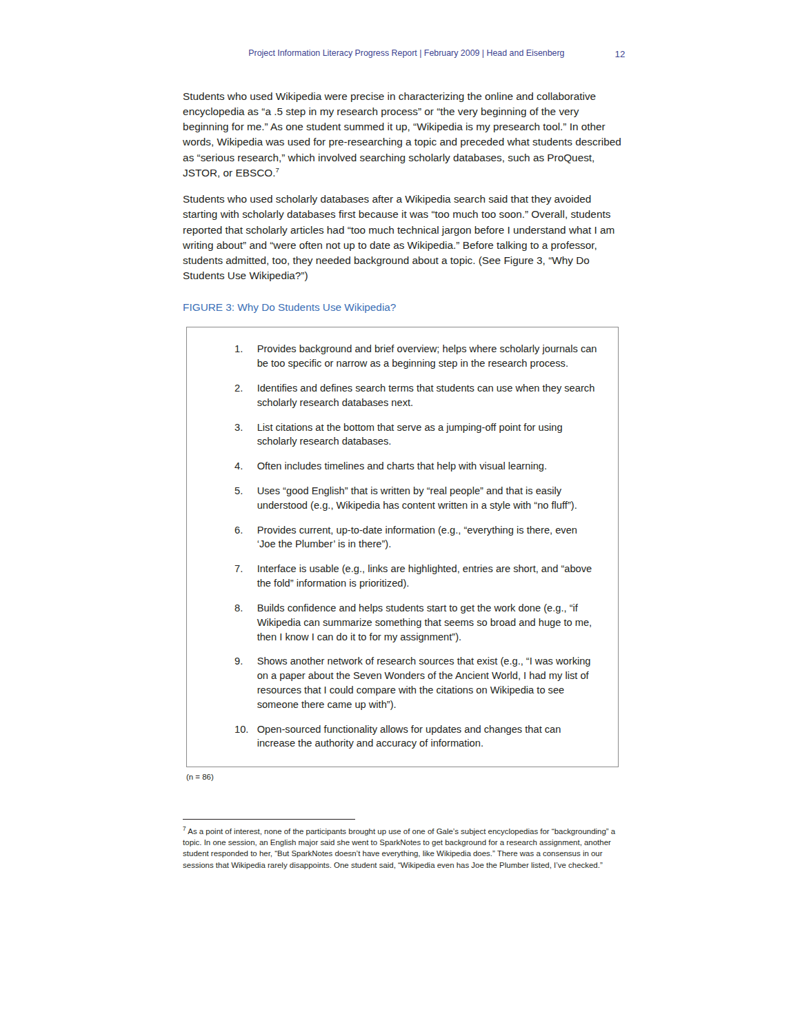Project Information Literacy Progress Report | February 2009 | Head and Eisenberg
12
Students who used Wikipedia were precise in characterizing the online and collaborative encyclopedia as “a .5 step in my research process” or “the very beginning of the very beginning for me.” As one student summed it up, “Wikipedia is my presearch tool.” In other words, Wikipedia was used for pre-researching a topic and preceded what students described as “serious research,” which involved searching scholarly databases, such as ProQuest, JSTOR, or EBSCO.7
Students who used scholarly databases after a Wikipedia search said that they avoided starting with scholarly databases first because it was “too much too soon.” Overall, students reported that scholarly articles had “too much technical jargon before I understand what I am writing about” and “were often not up to date as Wikipedia.” Before talking to a professor, students admitted, too, they needed background about a topic. (See Figure 3, “Why Do Students Use Wikipedia?”)
FIGURE 3: Why Do Students Use Wikipedia?
Provides background and brief overview; helps where scholarly journals can be too specific or narrow as a beginning step in the research process.
Identifies and defines search terms that students can use when they search scholarly research databases next.
List citations at the bottom that serve as a jumping-off point for using scholarly research databases.
Often includes timelines and charts that help with visual learning.
Uses “good English” that is written by “real people” and that is easily understood (e.g., Wikipedia has content written in a style with “no fluff”).
Provides current, up-to-date information (e.g., “everything is there, even ‘Joe the Plumber’ is in there”).
Interface is usable (e.g., links are highlighted, entries are short, and “above the fold” information is prioritized).
Builds confidence and helps students start to get the work done (e.g., “if Wikipedia can summarize something that seems so broad and huge to me, then I know I can do it to for my assignment”).
Shows another network of research sources that exist (e.g., “I was working on a paper about the Seven Wonders of the Ancient World, I had my list of resources that I could compare with the citations on Wikipedia to see someone there came up with”).
Open-sourced functionality allows for updates and changes that can increase the authority and accuracy of information.
(n = 86)
7 As a point of interest, none of the participants brought up use of one of Gale’s subject encyclopedias for “backgrounding” a topic. In one session, an English major said she went to SparkNotes to get background for a research assignment, another student responded to her, “But SparkNotes doesn’t have everything, like Wikipedia does.” There was a consensus in our sessions that Wikipedia rarely disappoints. One student said, “Wikipedia even has Joe the Plumber listed, I’ve checked.”